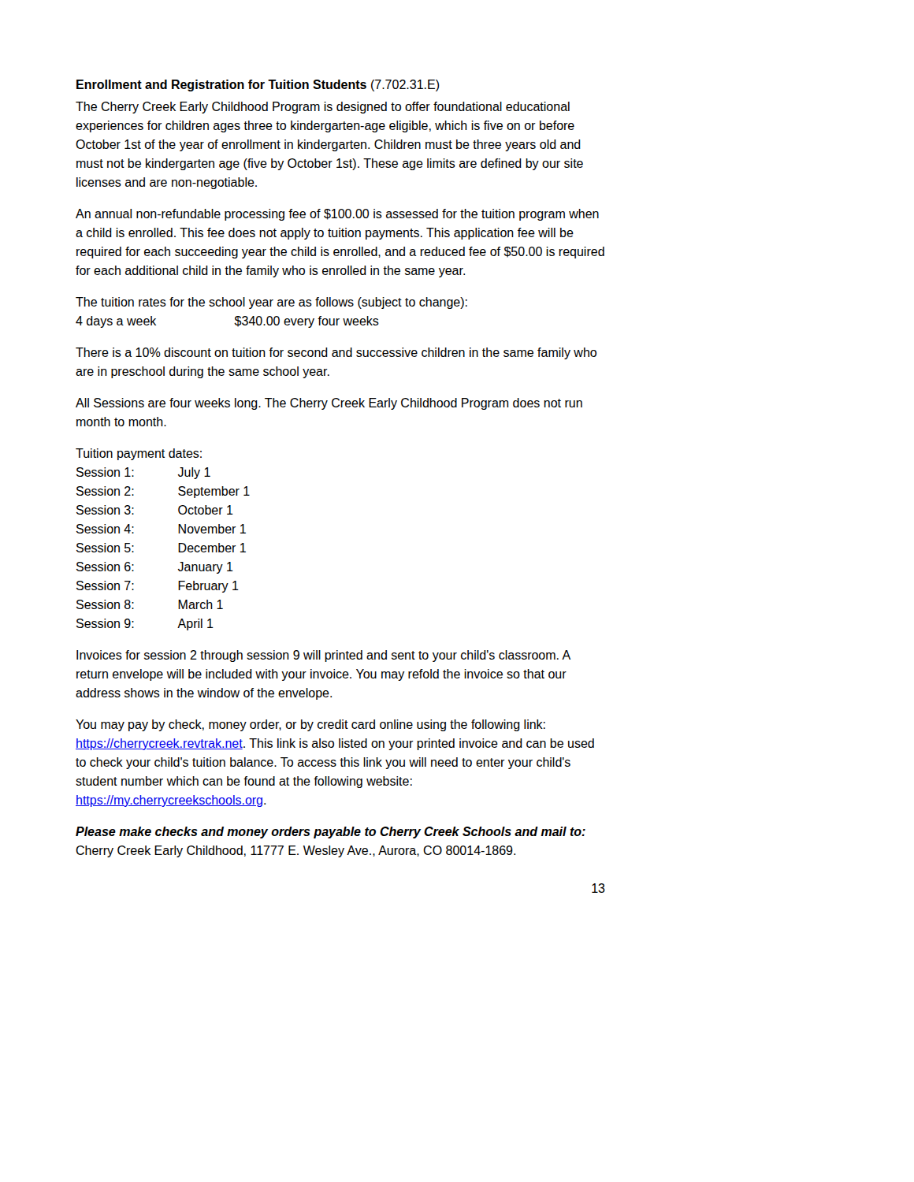Enrollment and Registration for Tuition Students (7.702.31.E)
The Cherry Creek Early Childhood Program is designed to offer foundational educational experiences for children ages three to kindergarten-age eligible, which is five on or before October 1st of the year of enrollment in kindergarten. Children must be three years old and must not be kindergarten age (five by October 1st). These age limits are defined by our site licenses and are non-negotiable.
An annual non-refundable processing fee of $100.00 is assessed for the tuition program when a child is enrolled. This fee does not apply to tuition payments. This application fee will be required for each succeeding year the child is enrolled, and a reduced fee of $50.00 is required for each additional child in the family who is enrolled in the same year.
The tuition rates for the school year are as follows (subject to change):
4 days a week$340.00 every four weeks
There is a 10% discount on tuition for second and successive children in the same family who are in preschool during the same school year.
All Sessions are four weeks long. The Cherry Creek Early Childhood Program does not run month to month.
Tuition payment dates:
Session 1: July 1
Session 2: September 1
Session 3: October 1
Session 4: November 1
Session 5: December 1
Session 6: January 1
Session 7: February 1
Session 8: March 1
Session 9: April 1
Invoices for session 2 through session 9 will printed and sent to your child's classroom. A return envelope will be included with your invoice. You may refold the invoice so that our address shows in the window of the envelope.
You may pay by check, money order, or by credit card online using the following link: https://cherrycreek.revtrak.net. This link is also listed on your printed invoice and can be used to check your child's tuition balance. To access this link you will need to enter your child's student number which can be found at the following website: https://my.cherrycreekschools.org.
Please make checks and money orders payable to Cherry Creek Schools and mail to:
Cherry Creek Early Childhood, 11777 E. Wesley Ave., Aurora, CO 80014-1869.
13